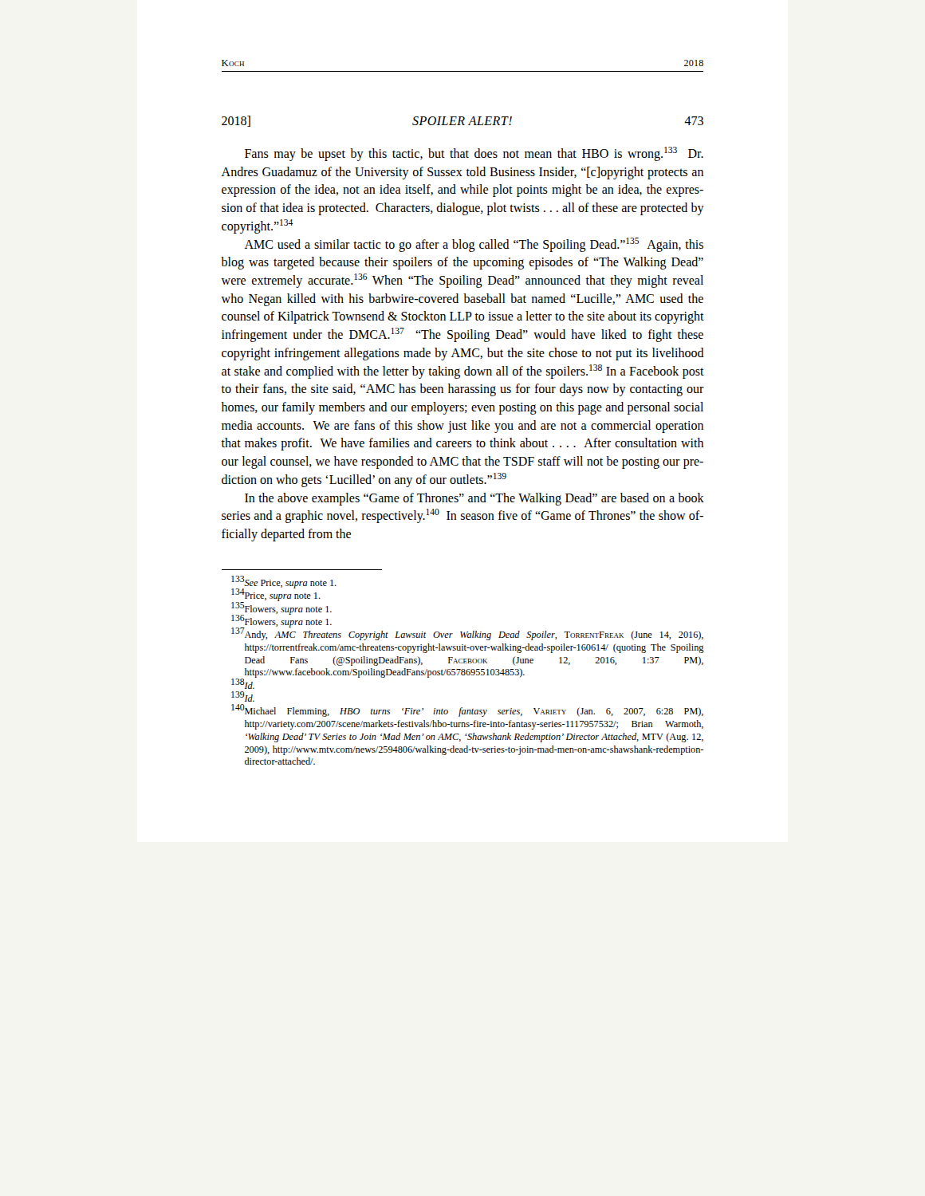Koch 2018
2018] SPOILER ALERT! 473
Fans may be upset by this tactic, but that does not mean that HBO is wrong.133 Dr. Andres Guadamuz of the University of Sussex told Business Insider, “[c]opyright protects an expression of the idea, not an idea itself, and while plot points might be an idea, the expression of that idea is protected. Characters, dialogue, plot twists . . . all of these are protected by copyright.”134
AMC used a similar tactic to go after a blog called “The Spoiling Dead.”135 Again, this blog was targeted because their spoilers of the upcoming episodes of “The Walking Dead” were extremely accurate.136 When “The Spoiling Dead” announced that they might reveal who Negan killed with his barbwire-covered baseball bat named “Lucille,” AMC used the counsel of Kilpatrick Townsend & Stockton LLP to issue a letter to the site about its copyright infringement under the DMCA.137 “The Spoiling Dead” would have liked to fight these copyright infringement allegations made by AMC, but the site chose to not put its livelihood at stake and complied with the letter by taking down all of the spoilers.138 In a Facebook post to their fans, the site said, “AMC has been harassing us for four days now by contacting our homes, our family members and our employers; even posting on this page and personal social media accounts. We are fans of this show just like you and are not a commercial operation that makes profit. We have families and careers to think about . . . . After consultation with our legal counsel, we have responded to AMC that the TSDF staff will not be posting our prediction on who gets ‘Lucilled’ on any of our outlets.”139
In the above examples “Game of Thrones” and “The Walking Dead” are based on a book series and a graphic novel, respectively.140 In season five of “Game of Thrones” the show officially departed from the
133 See Price, supra note 1.
134 Price, supra note 1.
135 Flowers, supra note 1.
136 Flowers, supra note 1.
137 Andy, AMC Threatens Copyright Lawsuit Over Walking Dead Spoiler, TorrentFreak (June 14, 2016), https://torrentfreak.com/amc-threatens-copyright-lawsuit-over-walking-dead-spoiler-160614/ (quoting The Spoiling Dead Fans (@SpoilingDeadFans), Facebook (June 12, 2016, 1:37 PM), https://www.facebook.com/SpoilingDeadFans/post/657869551034853).
138 Id.
139 Id.
140 Michael Flemming, HBO turns ‘Fire’ into fantasy series, Variety (Jan. 6, 2007, 6:28 PM), http://variety.com/2007/scene/markets-festivals/hbo-turns-fire-into-fantasy-series-1117957532/; Brian Warmoth, ‘Walking Dead’ TV Series to Join ‘Mad Men’ on AMC, ‘Shawshank Redemption’ Director Attached, MTV (Aug. 12, 2009), http://www.mtv.com/news/2594806/walking-dead-tv-series-to-join-mad-men-on-amc-shawshank-redemption-director-attached/.